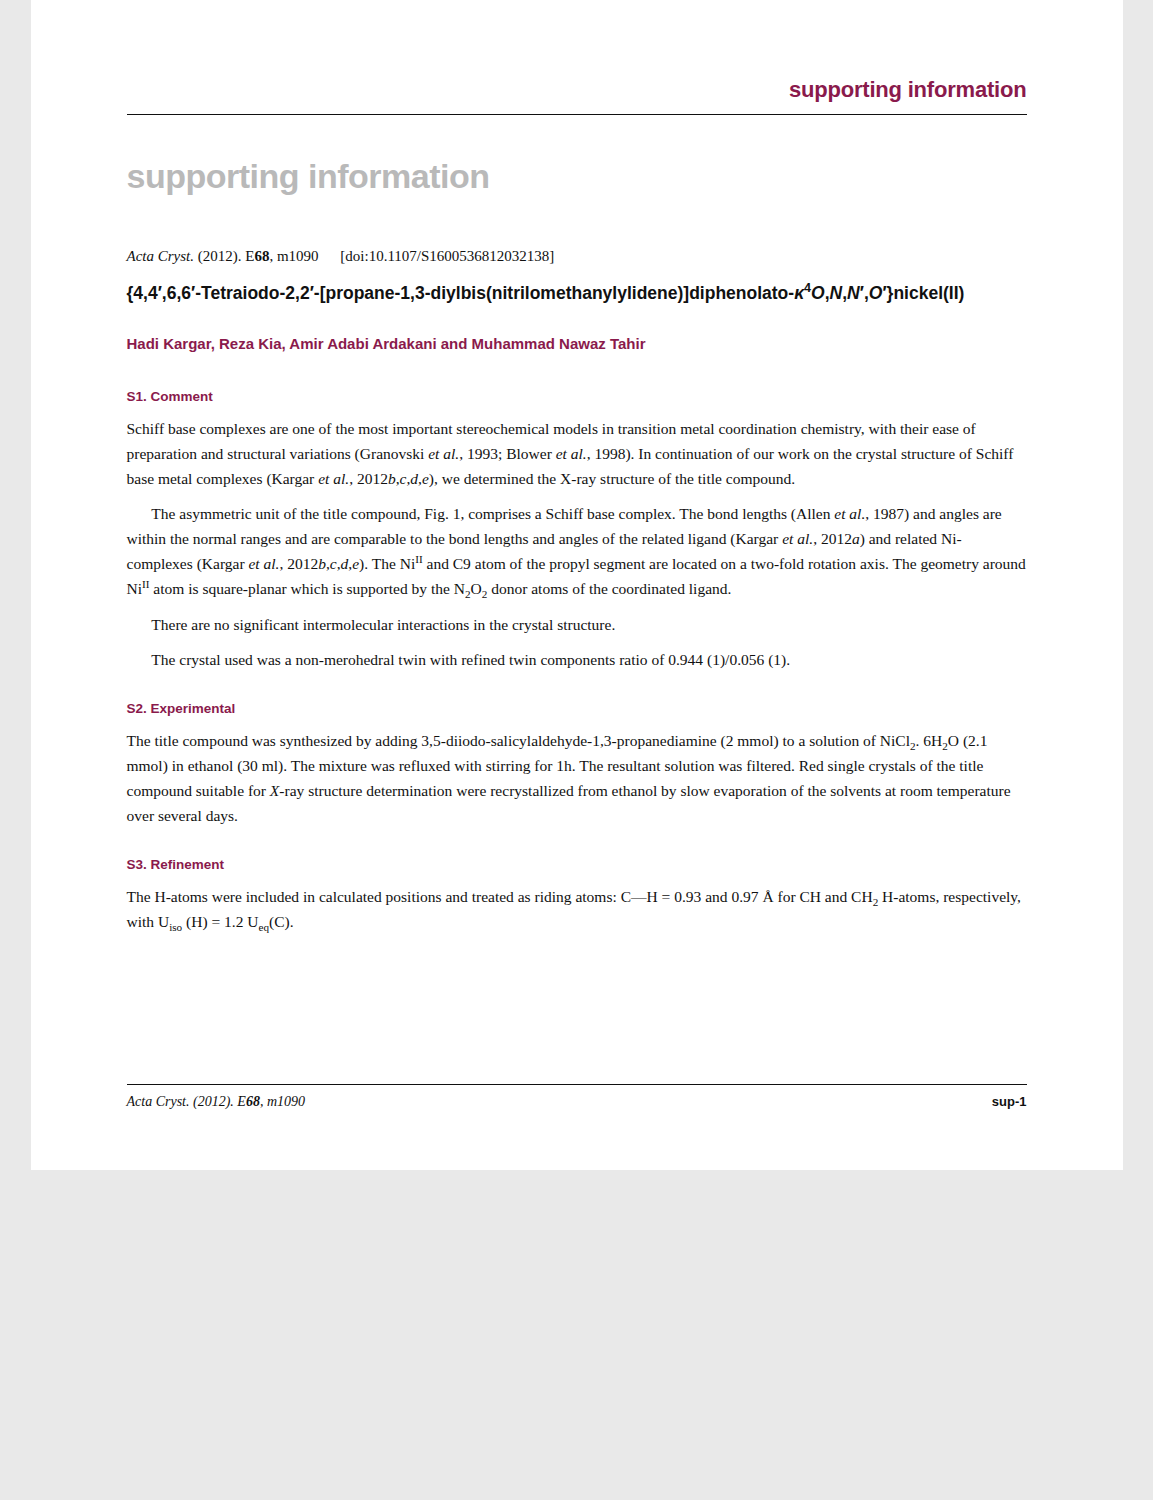supporting information
supporting information
Acta Cryst. (2012). E68, m1090 [doi:10.1107/S1600536812032138]
{4,4′,6,6′-Tetraiodo-2,2′-[propane-1,3-diylbis(nitrilomethanylyl­idene)]diphenolato-κ4O,N,N′,O′}nickel(II)
Hadi Kargar, Reza Kia, Amir Adabi Ardakani and Muhammad Nawaz Tahir
S1. Comment
Schiff base complexes are one of the most important stereochemical models in transition metal coordination chemistry, with their ease of preparation and structural variations (Granovski et al., 1993; Blower et al., 1998). In continuation of our work on the crystal structure of Schiff base metal complexes (Kargar et al., 2012b,c,d,e), we determined the X-ray structure of the title compound.
The asymmetric unit of the title compound, Fig. 1, comprises a Schiff base complex. The bond lengths (Allen et al., 1987) and angles are within the normal ranges and are comparable to the bond lengths and angles of the related ligand (Kargar et al., 2012a) and related Ni-complexes (Kargar et al., 2012b,c,d,e). The NiII and C9 atom of the propyl segment are located on a two-fold rotation axis. The geometry around NiII atom is square-planar which is supported by the N2O2 donor atoms of the coordinated ligand.
There are no significant intermolecular interactions in the crystal structure.
The crystal used was a non-merohedral twin with refined twin components ratio of 0.944 (1)/0.056 (1).
S2. Experimental
The title compound was synthesized by adding 3,5-diiodo-salicylaldehyde-1,3-propanediamine (2 mmol) to a solution of NiCl2. 6H2O (2.1 mmol) in ethanol (30 ml). The mixture was refluxed with stirring for 1h. The resultant solution was filtered. Red single crystals of the title compound suitable for X-ray structure determination were recrystallized from ethanol by slow evaporation of the solvents at room temperature over several days.
S3. Refinement
The H-atoms were included in calculated positions and treated as riding atoms: C—H = 0.93 and 0.97 Å for CH and CH2 H-atoms, respectively, with Uiso (H) = 1.2 Ueq(C).
Acta Cryst. (2012). E68, m1090 sup-1